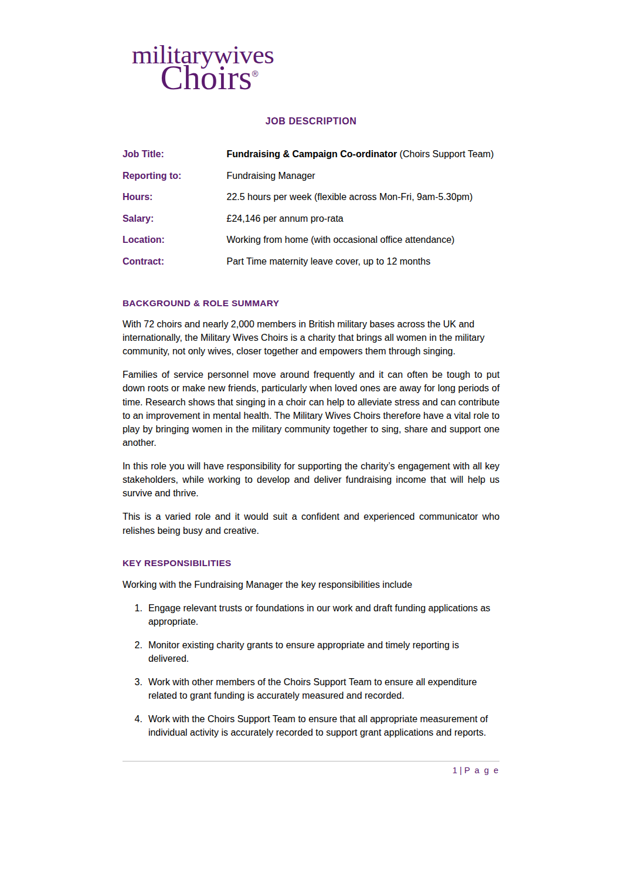militarywives Choirs®
JOB DESCRIPTION
| Job Title: | Fundraising & Campaign Co-ordinator (Choirs Support Team) |
| Reporting to: | Fundraising Manager |
| Hours: | 22.5 hours per week (flexible across Mon-Fri, 9am-5.30pm) |
| Salary: | £24,146 per annum pro-rata |
| Location: | Working from home (with occasional office attendance) |
| Contract: | Part Time maternity leave cover, up to 12 months |
BACKGROUND & ROLE SUMMARY
With 72 choirs and nearly 2,000 members in British military bases across the UK and internationally, the Military Wives Choirs is a charity that brings all women in the military community, not only wives, closer together and empowers them through singing.
Families of service personnel move around frequently and it can often be tough to put down roots or make new friends, particularly when loved ones are away for long periods of time. Research shows that singing in a choir can help to alleviate stress and can contribute to an improvement in mental health. The Military Wives Choirs therefore have a vital role to play by bringing women in the military community together to sing, share and support one another.
In this role you will have responsibility for supporting the charity’s engagement with all key stakeholders, while working to develop and deliver fundraising income that will help us survive and thrive.
This is a varied role and it would suit a confident and experienced communicator who relishes being busy and creative.
KEY RESPONSIBILITIES
Working with the Fundraising Manager the key responsibilities include
Engage relevant trusts or foundations in our work and draft funding applications as appropriate.
Monitor existing charity grants to ensure appropriate and timely reporting is delivered.
Work with other members of the Choirs Support Team to ensure all expenditure related to grant funding is accurately measured and recorded.
Work with the Choirs Support Team to ensure that all appropriate measurement of individual activity is accurately recorded to support grant applications and reports.
1 | P a g e